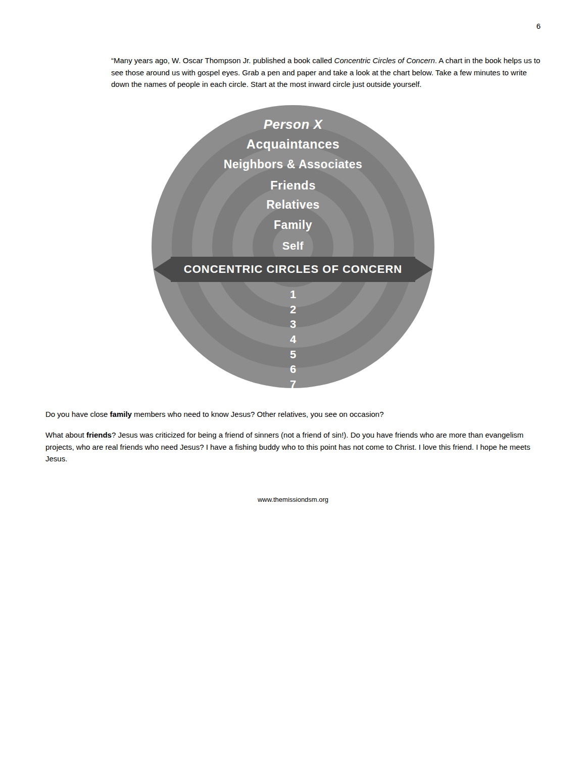6
“Many years ago, W. Oscar Thompson Jr. published a book called Concentric Circles of Concern. A chart in the book helps us to see those around us with gospel eyes. Grab a pen and paper and take a look at the chart below. Take a few minutes to write down the names of people in each circle. Start at the most inward circle just outside yourself.
Person X
Acquaintances
Neighbors & Associates
Friends
Relatives
Family
Self
CONCENTRIC CIRCLES OF CONCERN
1
2
3
4
5
6
7
Do you have close family members who need to know Jesus? Other relatives, you see on occasion?
What about friends? Jesus was criticized for being a friend of sinners (not a friend of sin!). Do you have friends who are more than evangelism projects, who are real friends who need Jesus? I have a fishing buddy who to this point has not come to Christ. I love this friend. I hope he meets Jesus.
www.themissiondsm.org